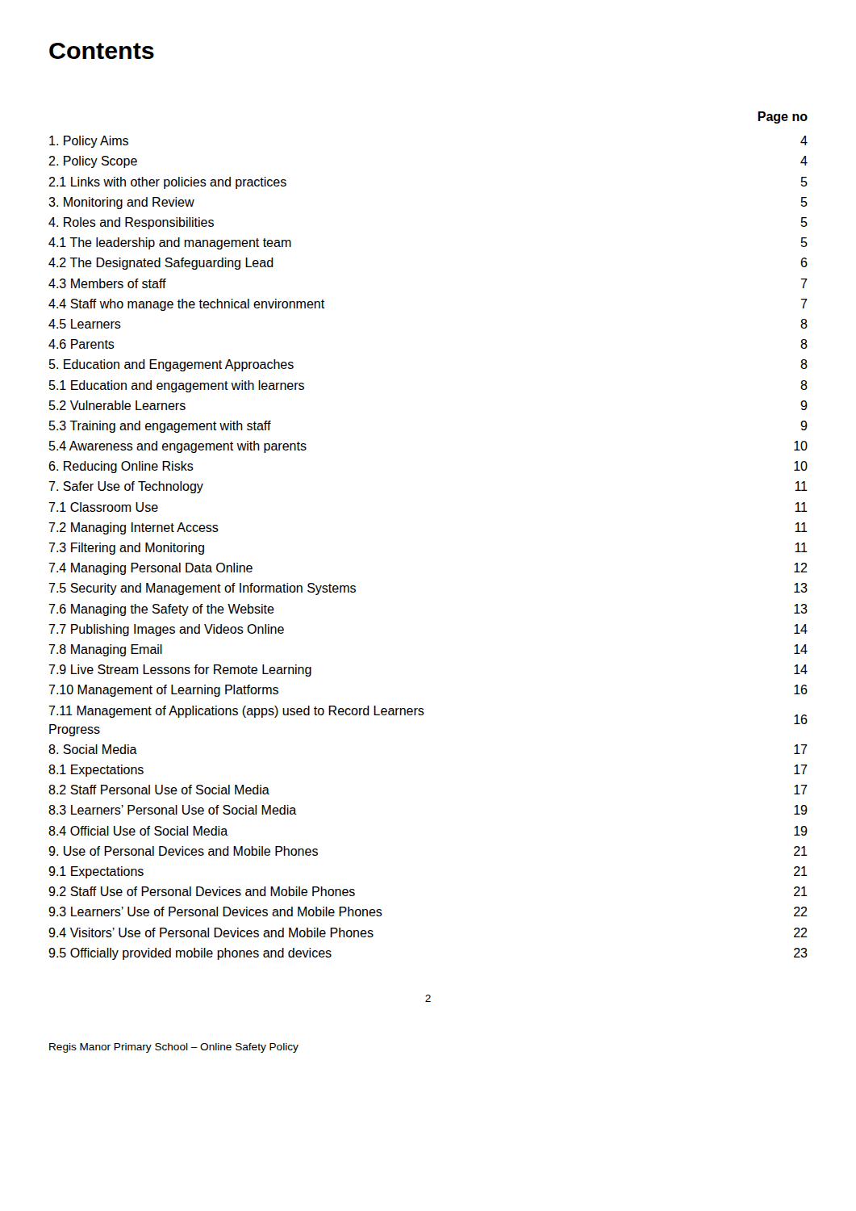Contents
Page no
| 1. Policy Aims | 4 |
| 2. Policy Scope | 4 |
| 2.1 Links with other policies and practices | 5 |
| 3. Monitoring and Review | 5 |
| 4. Roles and Responsibilities | 5 |
| 4.1 The leadership and management team | 5 |
| 4.2 The Designated Safeguarding Lead | 6 |
| 4.3 Members of staff | 7 |
| 4.4 Staff who manage the technical environment | 7 |
| 4.5 Learners | 8 |
| 4.6 Parents | 8 |
| 5. Education and Engagement Approaches | 8 |
| 5.1 Education and engagement with learners | 8 |
| 5.2 Vulnerable Learners | 9 |
| 5.3 Training and engagement with staff | 9 |
| 5.4 Awareness and engagement with parents | 10 |
| 6. Reducing Online Risks | 10 |
| 7. Safer Use of Technology | 11 |
| 7.1 Classroom Use | 11 |
| 7.2 Managing Internet Access | 11 |
| 7.3 Filtering and Monitoring | 11 |
| 7.4 Managing Personal Data Online | 12 |
| 7.5 Security and Management of Information Systems | 13 |
| 7.6 Managing the Safety of the Website | 13 |
| 7.7 Publishing Images and Videos Online | 14 |
| 7.8 Managing Email | 14 |
| 7.9 Live Stream Lessons for Remote Learning | 14 |
| 7.10 Management of Learning Platforms | 16 |
| 7.11 Management of Applications (apps) used to Record Learners Progress | 16 |
| 8. Social Media | 17 |
| 8.1 Expectations | 17 |
| 8.2 Staff Personal Use of Social Media | 17 |
| 8.3 Learners’ Personal Use of Social Media | 19 |
| 8.4 Official Use of Social Media | 19 |
| 9. Use of Personal Devices and Mobile Phones | 21 |
| 9.1 Expectations | 21 |
| 9.2 Staff Use of Personal Devices and Mobile Phones | 21 |
| 9.3 Learners’ Use of Personal Devices and Mobile Phones | 22 |
| 9.4 Visitors’ Use of Personal Devices and Mobile Phones | 22 |
| 9.5 Officially provided mobile phones and devices | 23 |
2
Regis Manor Primary School – Online Safety Policy